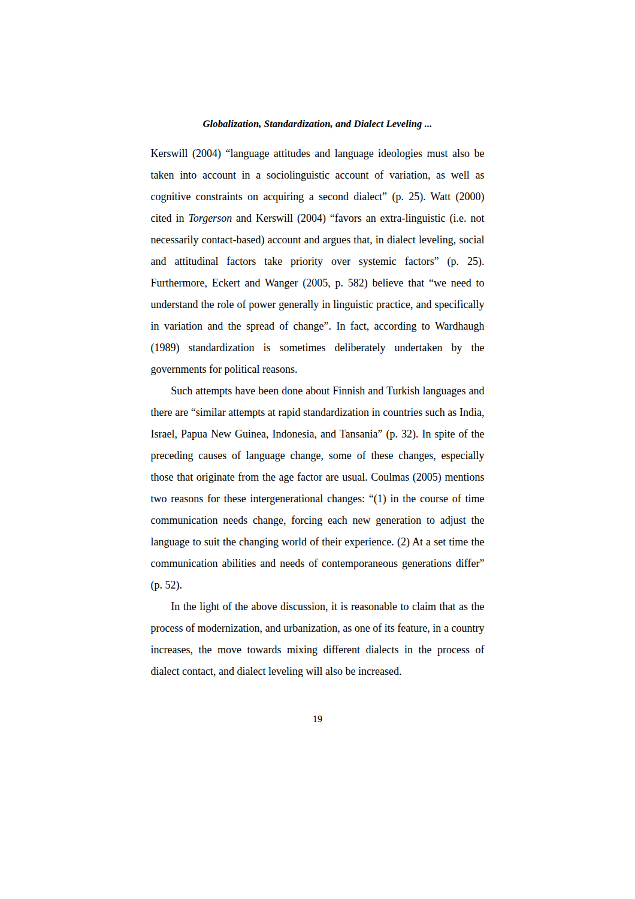Globalization, Standardization, and Dialect Leveling ...
Kerswill (2004) “language attitudes and language ideologies must also be taken into account in a sociolinguistic account of variation, as well as cognitive constraints on acquiring a second dialect” (p. 25). Watt (2000) cited in Torgerson and Kerswill (2004) “favors an extra-linguistic (i.e. not necessarily contact-based) account and argues that, in dialect leveling, social and attitudinal factors take priority over systemic factors” (p. 25). Furthermore, Eckert and Wanger (2005, p. 582) believe that “we need to understand the role of power generally in linguistic practice, and specifically in variation and the spread of change”. In fact, according to Wardhaugh (1989) standardization is sometimes deliberately undertaken by the governments for political reasons.
Such attempts have been done about Finnish and Turkish languages and there are “similar attempts at rapid standardization in countries such as India, Israel, Papua New Guinea, Indonesia, and Tansania” (p. 32). In spite of the preceding causes of language change, some of these changes, especially those that originate from the age factor are usual. Coulmas (2005) mentions two reasons for these intergenerational changes: “(1) in the course of time communication needs change, forcing each new generation to adjust the language to suit the changing world of their experience. (2) At a set time the communication abilities and needs of contemporaneous generations differ” (p. 52).
In the light of the above discussion, it is reasonable to claim that as the process of modernization, and urbanization, as one of its feature, in a country increases, the move towards mixing different dialects in the process of dialect contact, and dialect leveling will also be increased.
19